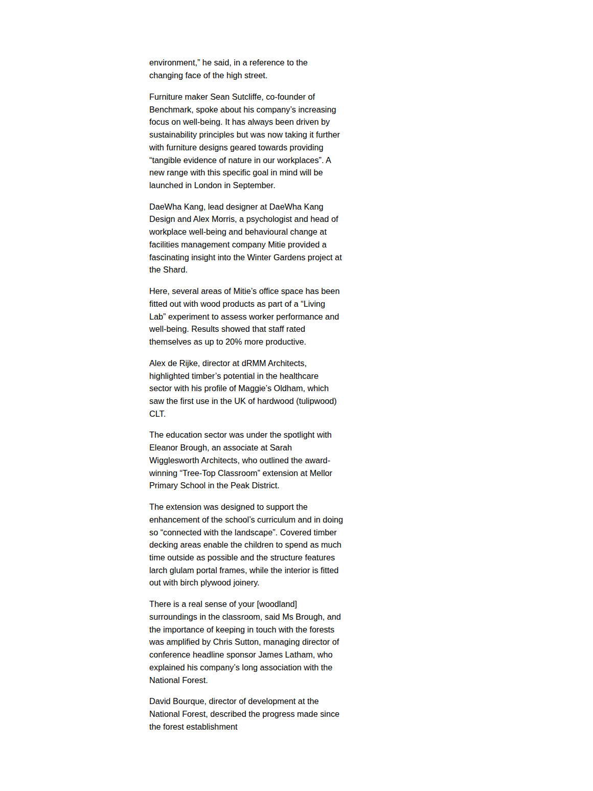environment,” he said, in a reference to the changing face of the high street.
Furniture maker Sean Sutcliffe, co-founder of Benchmark, spoke about his company’s increasing focus on well-being. It has always been driven by sustainability principles but was now taking it further with furniture designs geared towards providing “tangible evidence of nature in our workplaces”. A new range with this specific goal in mind will be launched in London in September.
DaeWha Kang, lead designer at DaeWha Kang Design and Alex Morris, a psychologist and head of workplace well-being and behavioural change at facilities management company Mitie provided a fascinating insight into the Winter Gardens project at the Shard.
Here, several areas of Mitie’s office space has been fitted out with wood products as part of a “Living Lab” experiment to assess worker performance and well-being. Results showed that staff rated themselves as up to 20% more productive.
Alex de Rijke, director at dRMM Architects, highlighted timber’s potential in the healthcare sector with his profile of Maggie’s Oldham, which saw the first use in the UK of hardwood (tulipwood) CLT.
The education sector was under the spotlight with Eleanor Brough, an associate at Sarah Wigglesworth Architects, who outlined the award-winning “Tree-Top Classroom” extension at Mellor Primary School in the Peak District.
The extension was designed to support the enhancement of the school’s curriculum and in doing so “connected with the landscape”. Covered timber decking areas enable the children to spend as much time outside as possible and the structure features larch glulam portal frames, while the interior is fitted out with birch plywood joinery.
There is a real sense of your [woodland] surroundings in the classroom, said Ms Brough, and the importance of keeping in touch with the forests was amplified by Chris Sutton, managing director of conference headline sponsor James Latham, who explained his company’s long association with the National Forest.
David Bourque, director of development at the National Forest, described the progress made since the forest establishment